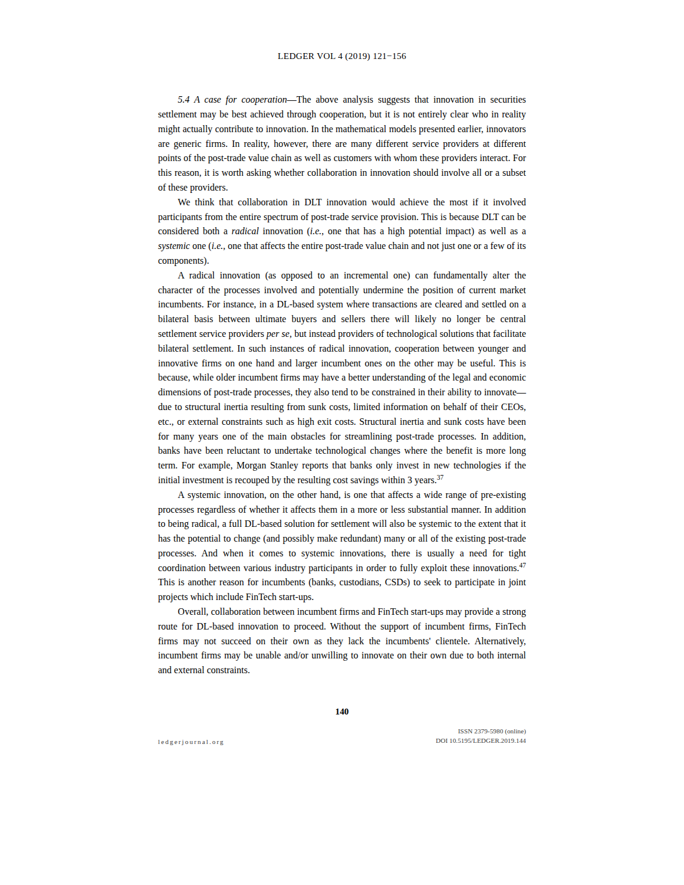LEDGER VOL 4 (2019) 121−156
5.4 A case for cooperation—The above analysis suggests that innovation in securities settlement may be best achieved through cooperation, but it is not entirely clear who in reality might actually contribute to innovation. In the mathematical models presented earlier, innovators are generic firms. In reality, however, there are many different service providers at different points of the post-trade value chain as well as customers with whom these providers interact. For this reason, it is worth asking whether collaboration in innovation should involve all or a subset of these providers.
We think that collaboration in DLT innovation would achieve the most if it involved participants from the entire spectrum of post-trade service provision. This is because DLT can be considered both a radical innovation (i.e., one that has a high potential impact) as well as a systemic one (i.e., one that affects the entire post-trade value chain and not just one or a few of its components).
A radical innovation (as opposed to an incremental one) can fundamentally alter the character of the processes involved and potentially undermine the position of current market incumbents. For instance, in a DL-based system where transactions are cleared and settled on a bilateral basis between ultimate buyers and sellers there will likely no longer be central settlement service providers per se, but instead providers of technological solutions that facilitate bilateral settlement. In such instances of radical innovation, cooperation between younger and innovative firms on one hand and larger incumbent ones on the other may be useful. This is because, while older incumbent firms may have a better understanding of the legal and economic dimensions of post-trade processes, they also tend to be constrained in their ability to innovate—due to structural inertia resulting from sunk costs, limited information on behalf of their CEOs, etc., or external constraints such as high exit costs. Structural inertia and sunk costs have been for many years one of the main obstacles for streamlining post-trade processes. In addition, banks have been reluctant to undertake technological changes where the benefit is more long term. For example, Morgan Stanley reports that banks only invest in new technologies if the initial investment is recouped by the resulting cost savings within 3 years.37
A systemic innovation, on the other hand, is one that affects a wide range of pre-existing processes regardless of whether it affects them in a more or less substantial manner. In addition to being radical, a full DL-based solution for settlement will also be systemic to the extent that it has the potential to change (and possibly make redundant) many or all of the existing post-trade processes. And when it comes to systemic innovations, there is usually a need for tight coordination between various industry participants in order to fully exploit these innovations.47 This is another reason for incumbents (banks, custodians, CSDs) to seek to participate in joint projects which include FinTech start-ups.
Overall, collaboration between incumbent firms and FinTech start-ups may provide a strong route for DL-based innovation to proceed. Without the support of incumbent firms, FinTech firms may not succeed on their own as they lack the incumbents' clientele. Alternatively, incumbent firms may be unable and/or unwilling to innovate on their own due to both internal and external constraints.
140
ledgerjournal.org
ISSN 2379-5980 (online)
DOI 10.5195/LEDGER.2019.144